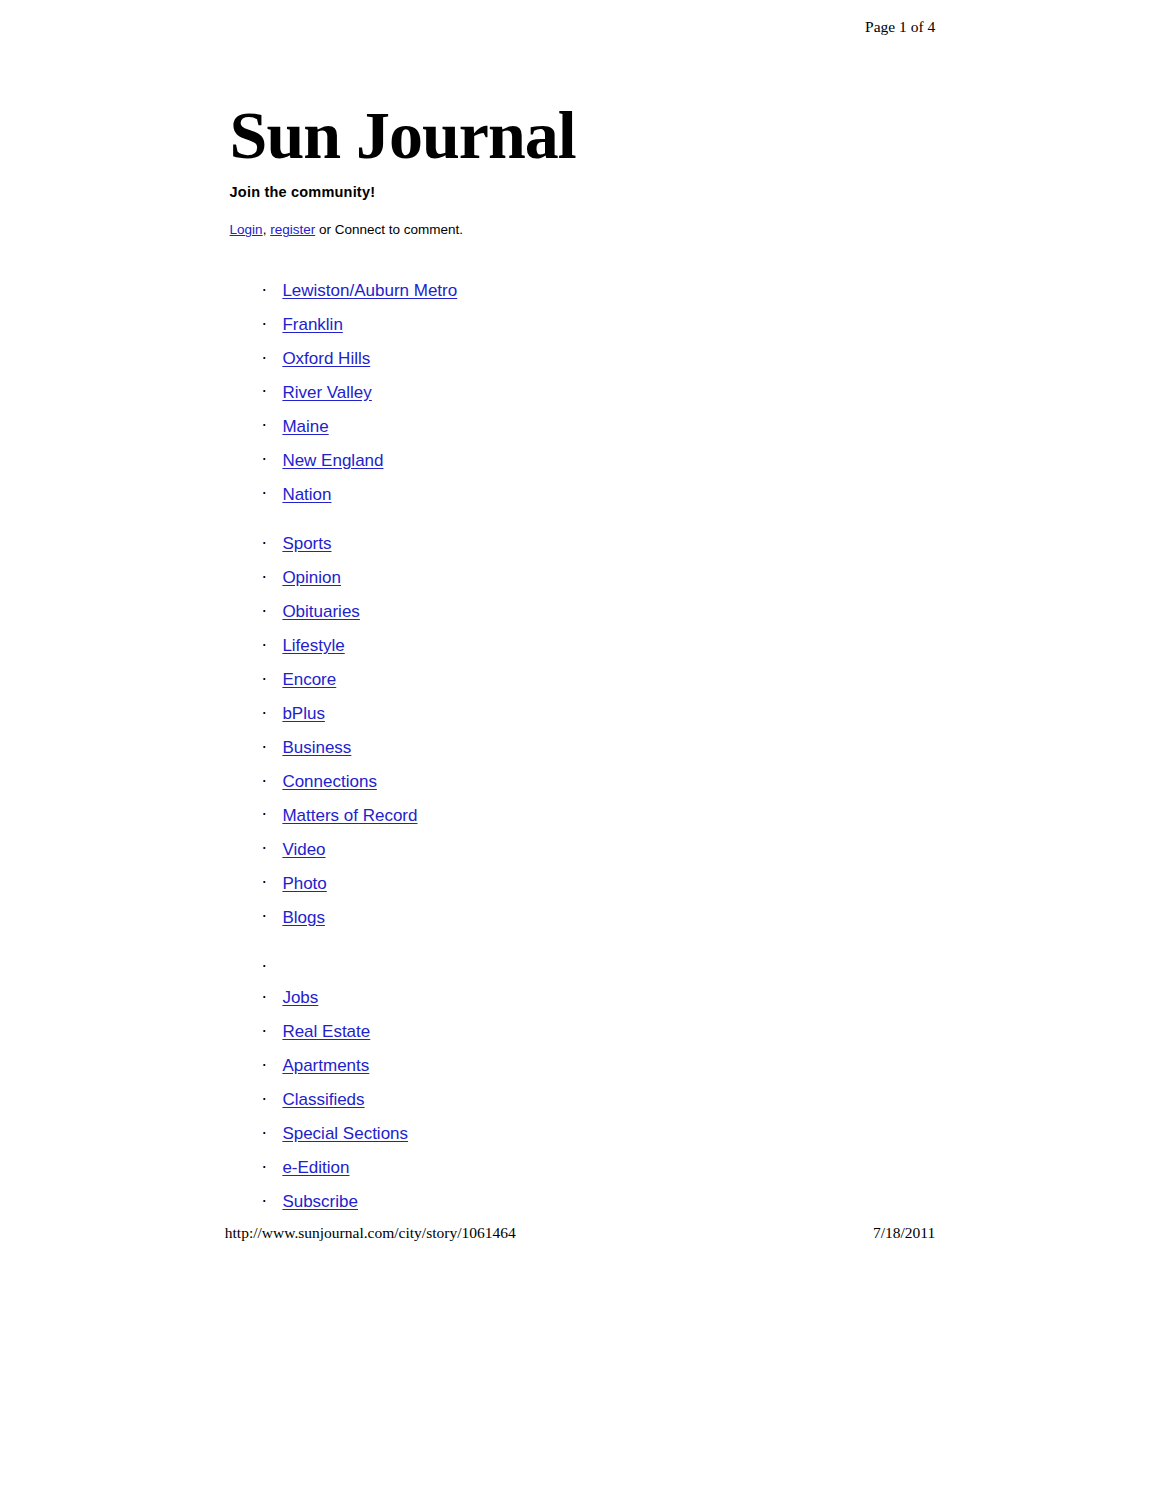Page 1 of 4
Sun Journal
Join the community!
Login, register or Connect to comment.
Lewiston/Auburn Metro
Franklin
Oxford Hills
River Valley
Maine
New England
Nation
Sports
Opinion
Obituaries
Lifestyle
Encore
bPlus
Business
Connections
Matters of Record
Video
Photo
Blogs
Jobs
Real Estate
Apartments
Classifieds
Special Sections
e-Edition
Subscribe
http://www.sunjournal.com/city/story/1061464 7/18/2011